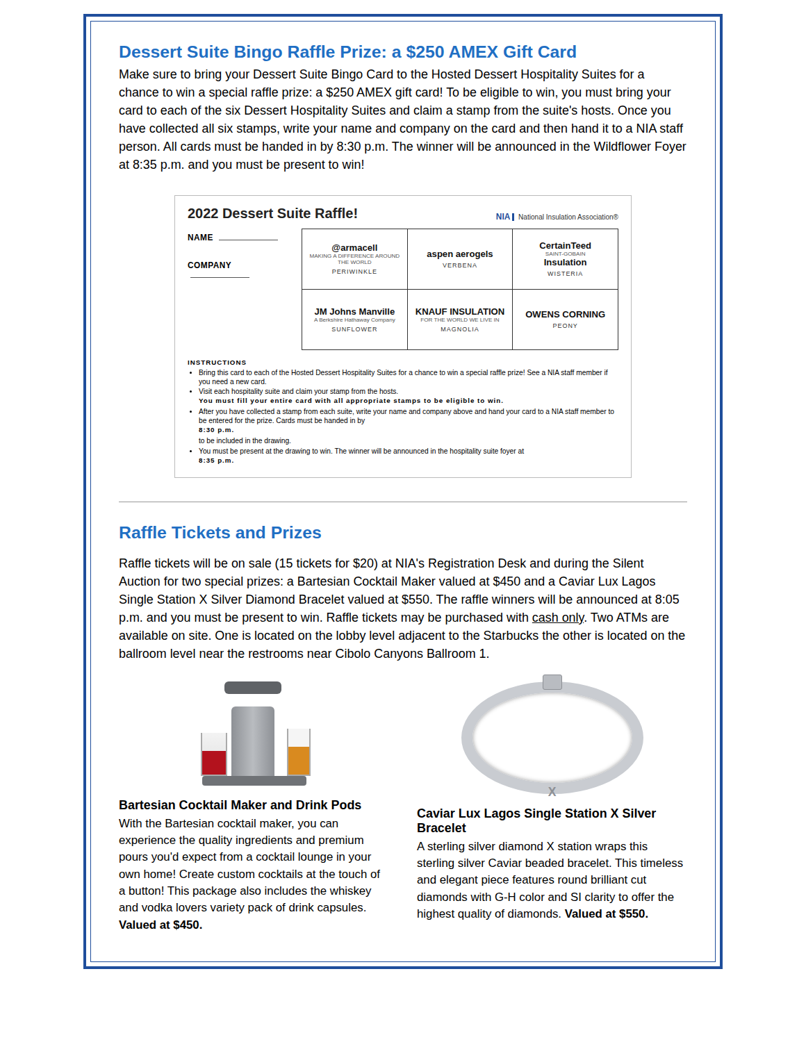Dessert Suite Bingo Raffle Prize: a $250 AMEX Gift Card
Make sure to bring your Dessert Suite Bingo Card to the Hosted Dessert Hospitality Suites for a chance to win a special raffle prize: a $250 AMEX gift card! To be eligible to win, you must bring your card to each of the six Dessert Hospitality Suites and claim a stamp from the suite's hosts. Once you have collected all six stamps, write your name and company on the card and then hand it to a NIA staff person. All cards must be handed in by 8:30 p.m. The winner will be announced in the Wildflower Foyer at 8:35 p.m. and you must be present to win!
2022 Dessert Suite Raffle!
NIA National Insulation Association®
NAME
COMPANY
| @armacell MAKING A DIFFERENCE AROUND THE WORLD PERIWINKLE | aspen aerogels VERBENA | CertainTeed SAINT-GOBAIN Insulation WISTERIA |
| JM Johns Manville A Berkshire Hathaway Company SUNFLOWER | KNAUF INSULATION FOR THE WORLD WE LIVE IN MAGNOLIA | OWENS CORNING PEONY |
INSTRUCTIONS
Bring this card to each of the Hosted Dessert Hospitality Suites for a chance to win a special raffle prize! See a NIA staff member if you need a new card.
Visit each hospitality suite and claim your stamp from the hosts. You must fill your entire card with all appropriate stamps to be eligible to win.
After you have collected a stamp from each suite, write your name and company above and hand your card to a NIA staff member to be entered for the prize. Cards must be handed in by 8:30 p.m. to be included in the drawing.
You must be present at the drawing to win. The winner will be announced in the hospitality suite foyer at 8:35 p.m.
Raffle Tickets and Prizes
Raffle tickets will be on sale (15 tickets for $20) at NIA's Registration Desk and during the Silent Auction for two special prizes: a Bartesian Cocktail Maker valued at $450 and a Caviar Lux Lagos Single Station X Silver Diamond Bracelet valued at $550. The raffle winners will be announced at 8:05 p.m. and you must be present to win. Raffle tickets may be purchased with cash only. Two ATMs are available on site. One is located on the lobby level adjacent to the Starbucks the other is located on the ballroom level near the restrooms near Cibolo Canyons Ballroom 1.
Bartesian Cocktail Maker and Drink Pods
With the Bartesian cocktail maker, you can experience the quality ingredients and premium pours you'd expect from a cocktail lounge in your own home! Create custom cocktails at the touch of a button! This package also includes the whiskey and vodka lovers variety pack of drink capsules. Valued at $450.
Caviar Lux Lagos Single Station X Silver Bracelet
A sterling silver diamond X station wraps this sterling silver Caviar beaded bracelet. This timeless and elegant piece features round brilliant cut diamonds with G-H color and SI clarity to offer the highest quality of diamonds. Valued at $550.